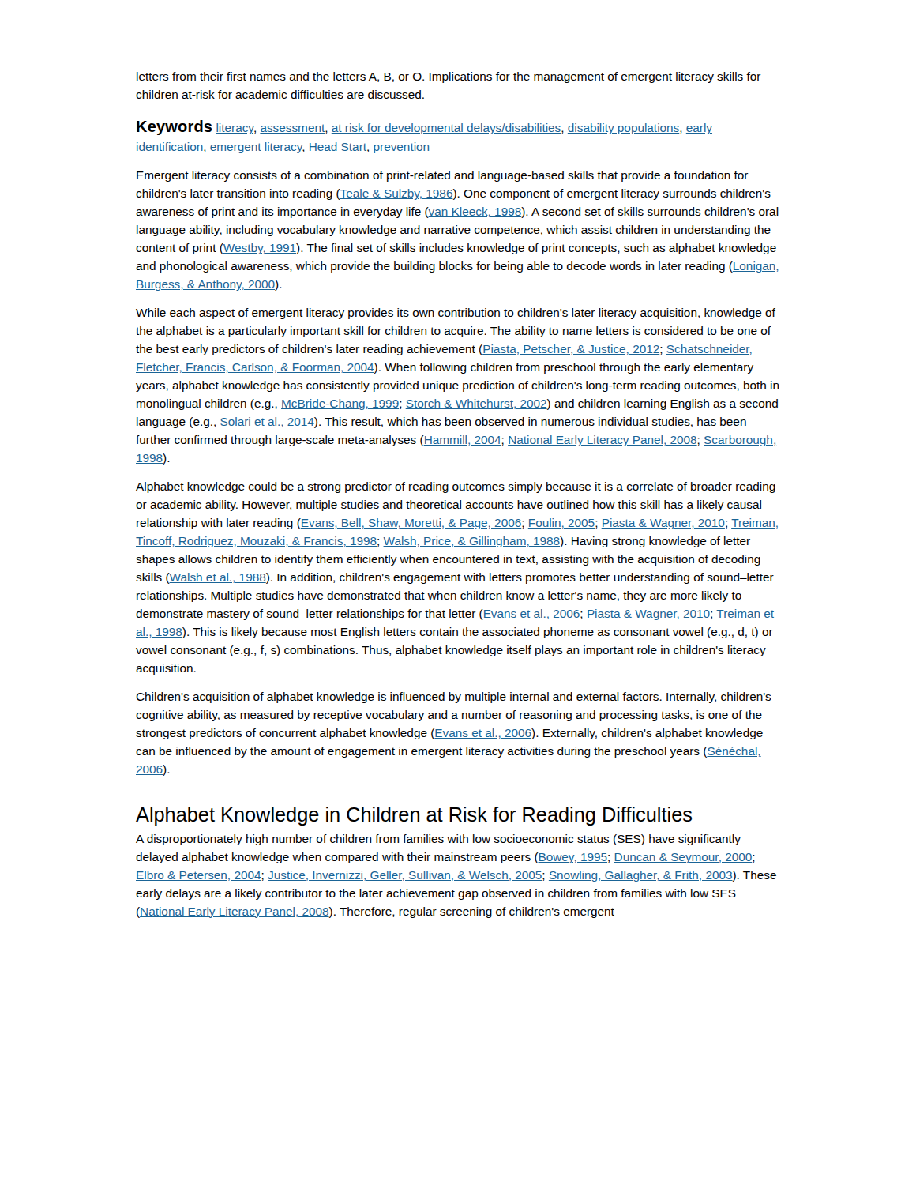letters from their first names and the letters A, B, or O. Implications for the management of emergent literacy skills for children at-risk for academic difficulties are discussed.
Keywords literacy, assessment, at risk for developmental delays/disabilities, disability populations, early identification, emergent literacy, Head Start, prevention
Emergent literacy consists of a combination of print-related and language-based skills that provide a foundation for children's later transition into reading (Teale & Sulzby, 1986). One component of emergent literacy surrounds children's awareness of print and its importance in everyday life (van Kleeck, 1998). A second set of skills surrounds children's oral language ability, including vocabulary knowledge and narrative competence, which assist children in understanding the content of print (Westby, 1991). The final set of skills includes knowledge of print concepts, such as alphabet knowledge and phonological awareness, which provide the building blocks for being able to decode words in later reading (Lonigan, Burgess, & Anthony, 2000).
While each aspect of emergent literacy provides its own contribution to children's later literacy acquisition, knowledge of the alphabet is a particularly important skill for children to acquire. The ability to name letters is considered to be one of the best early predictors of children's later reading achievement (Piasta, Petscher, & Justice, 2012; Schatschneider, Fletcher, Francis, Carlson, & Foorman, 2004). When following children from preschool through the early elementary years, alphabet knowledge has consistently provided unique prediction of children's long-term reading outcomes, both in monolingual children (e.g., McBride-Chang, 1999; Storch & Whitehurst, 2002) and children learning English as a second language (e.g., Solari et al., 2014). This result, which has been observed in numerous individual studies, has been further confirmed through large-scale meta-analyses (Hammill, 2004; National Early Literacy Panel, 2008; Scarborough, 1998).
Alphabet knowledge could be a strong predictor of reading outcomes simply because it is a correlate of broader reading or academic ability. However, multiple studies and theoretical accounts have outlined how this skill has a likely causal relationship with later reading (Evans, Bell, Shaw, Moretti, & Page, 2006; Foulin, 2005; Piasta & Wagner, 2010; Treiman, Tincoff, Rodriguez, Mouzaki, & Francis, 1998; Walsh, Price, & Gillingham, 1988). Having strong knowledge of letter shapes allows children to identify them efficiently when encountered in text, assisting with the acquisition of decoding skills (Walsh et al., 1988). In addition, children's engagement with letters promotes better understanding of sound–letter relationships. Multiple studies have demonstrated that when children know a letter's name, they are more likely to demonstrate mastery of sound–letter relationships for that letter (Evans et al., 2006; Piasta & Wagner, 2010; Treiman et al., 1998). This is likely because most English letters contain the associated phoneme as consonant vowel (e.g., d, t) or vowel consonant (e.g., f, s) combinations. Thus, alphabet knowledge itself plays an important role in children's literacy acquisition.
Children's acquisition of alphabet knowledge is influenced by multiple internal and external factors. Internally, children's cognitive ability, as measured by receptive vocabulary and a number of reasoning and processing tasks, is one of the strongest predictors of concurrent alphabet knowledge (Evans et al., 2006). Externally, children's alphabet knowledge can be influenced by the amount of engagement in emergent literacy activities during the preschool years (Sénéchal, 2006).
Alphabet Knowledge in Children at Risk for Reading Difficulties
A disproportionately high number of children from families with low socioeconomic status (SES) have significantly delayed alphabet knowledge when compared with their mainstream peers (Bowey, 1995; Duncan & Seymour, 2000; Elbro & Petersen, 2004; Justice, Invernizzi, Geller, Sullivan, & Welsch, 2005; Snowling, Gallagher, & Frith, 2003). These early delays are a likely contributor to the later achievement gap observed in children from families with low SES (National Early Literacy Panel, 2008). Therefore, regular screening of children's emergent